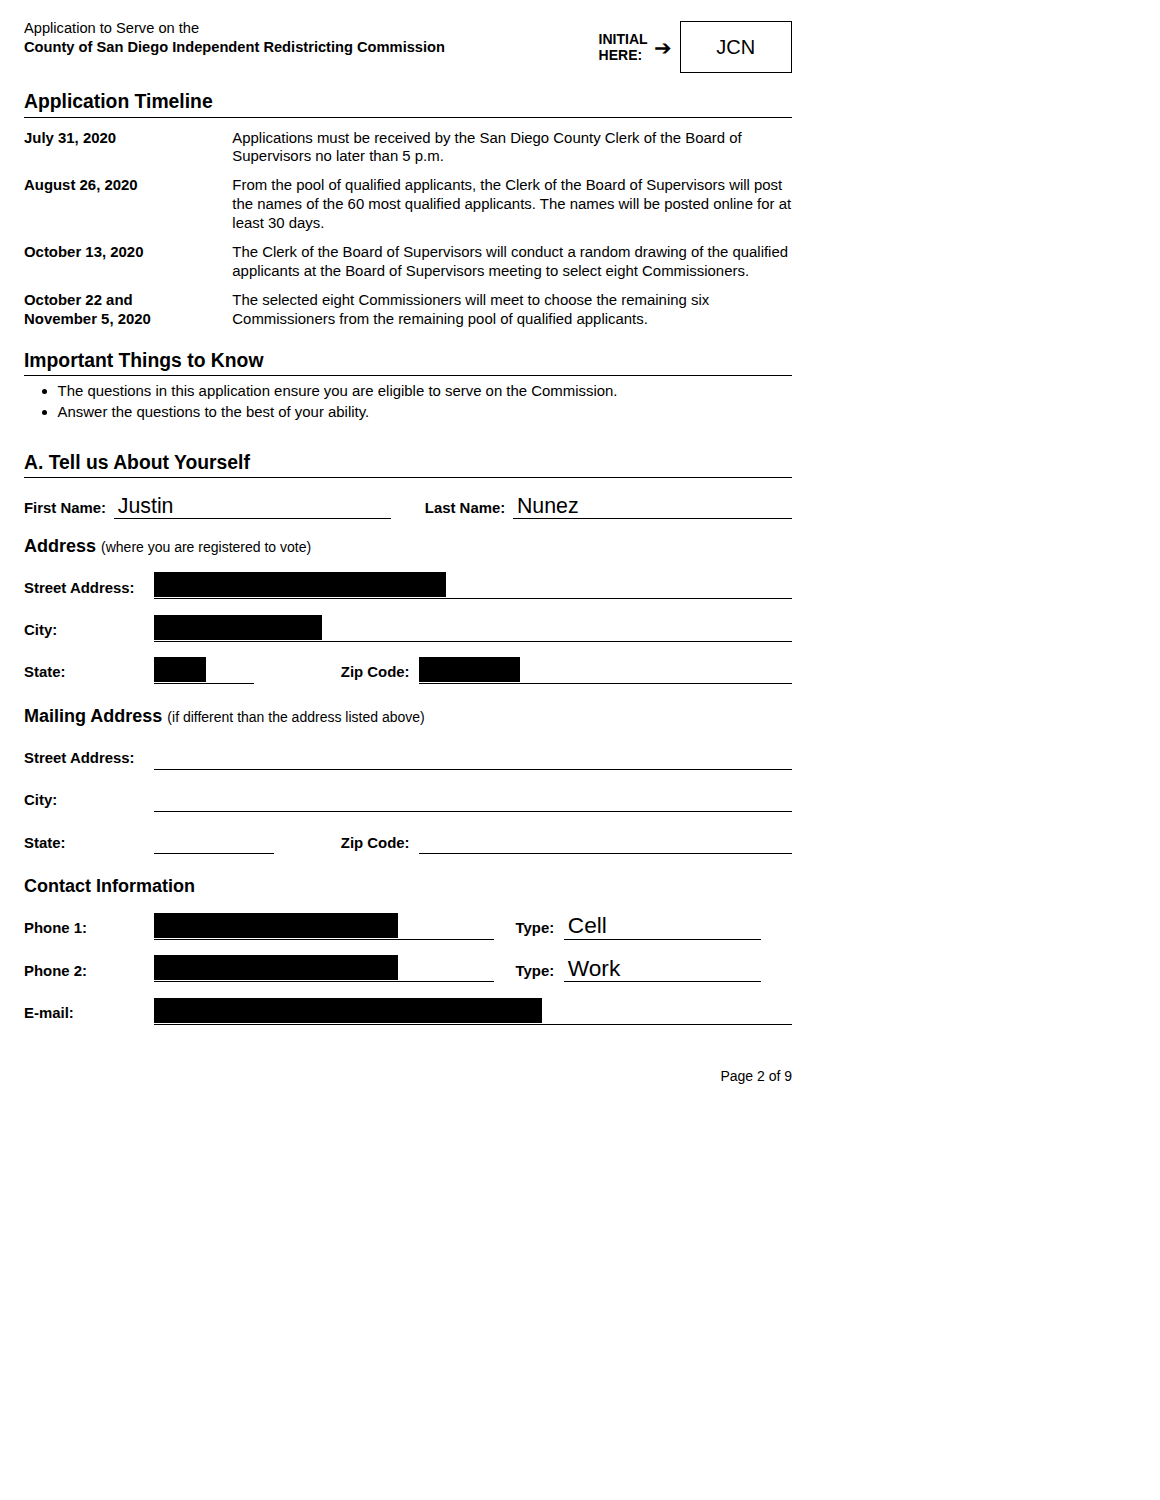Application to Serve on the
County of San Diego Independent Redistricting Commission
INITIAL
HERE:
➔
JCN
Application Timeline
| July 31, 2020 | Applications must be received by the San Diego County Clerk of the Board of Supervisors no later than 5 p.m. |
| August 26, 2020 | From the pool of qualified applicants, the Clerk of the Board of Supervisors will post the names of the 60 most qualified applicants. The names will be posted online for at least 30 days. |
| October 13, 2020 | The Clerk of the Board of Supervisors will conduct a random drawing of the qualified applicants at the Board of Supervisors meeting to select eight Commissioners. |
| October 22 and November 5, 2020 | The selected eight Commissioners will meet to choose the remaining six Commissioners from the remaining pool of qualified applicants. |
Important Things to Know
The questions in this application ensure you are eligible to serve on the Commission.
Answer the questions to the best of your ability.
A. Tell us About Yourself
First Name:
Justin
Last Name:
Nunez
Address (where you are registered to vote)
Street Address:
City:
State:
Zip Code:
Mailing Address (if different than the address listed above)
Street Address:
City:
State:
Zip Code:
Contact Information
Phone 1:
Type:
Cell
Phone 2:
Type:
Work
E-mail:
Page 2 of 9